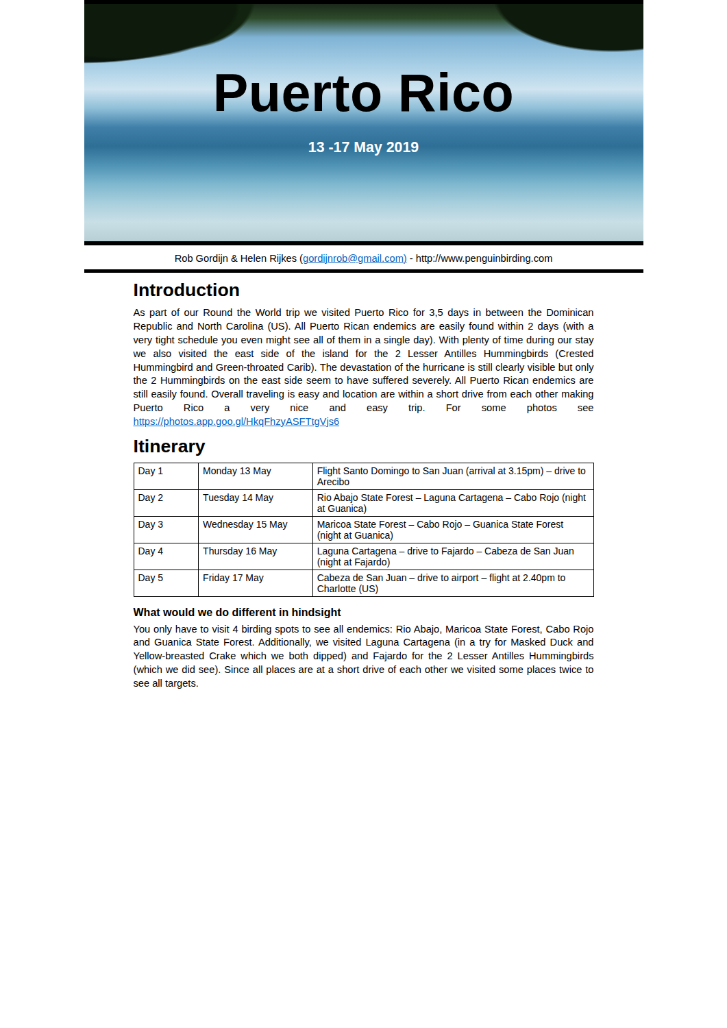Puerto Rico
13 -17 May 2019
Rob Gordijn & Helen Rijkes (gordijnrob@gmail.com) - http://www.penguinbirding.com
Introduction
As part of our Round the World trip we visited Puerto Rico for 3,5 days in between the Dominican Republic and North Carolina (US). All Puerto Rican endemics are easily found within 2 days (with a very tight schedule you even might see all of them in a single day). With plenty of time during our stay we also visited the east side of the island for the 2 Lesser Antilles Hummingbirds (Crested Hummingbird and Green-throated Carib). The devastation of the hurricane is still clearly visible but only the 2 Hummingbirds on the east side seem to have suffered severely. All Puerto Rican endemics are still easily found. Overall traveling is easy and location are within a short drive from each other making Puerto Rico a very nice and easy trip. For some photos see https://photos.app.goo.gl/HkqFhzyASFTtgVjs6
Itinerary
| Day 1 | Monday 13 May | Flight Santo Domingo to San Juan (arrival at 3.15pm) – drive to Arecibo |
| Day 2 | Tuesday 14 May | Rio Abajo State Forest – Laguna Cartagena – Cabo Rojo (night at Guanica) |
| Day 3 | Wednesday 15 May | Maricoa State Forest – Cabo Rojo – Guanica State Forest (night at Guanica) |
| Day 4 | Thursday 16 May | Laguna Cartagena – drive to Fajardo – Cabeza de San Juan (night at Fajardo) |
| Day 5 | Friday 17 May | Cabeza de San Juan – drive to airport – flight at 2.40pm to Charlotte (US) |
What would we do different in hindsight
You only have to visit 4 birding spots to see all endemics: Rio Abajo, Maricoa State Forest, Cabo Rojo and Guanica State Forest. Additionally, we visited Laguna Cartagena (in a try for Masked Duck and Yellow-breasted Crake which we both dipped) and Fajardo for the 2 Lesser Antilles Hummingbirds (which we did see). Since all places are at a short drive of each other we visited some places twice to see all targets.